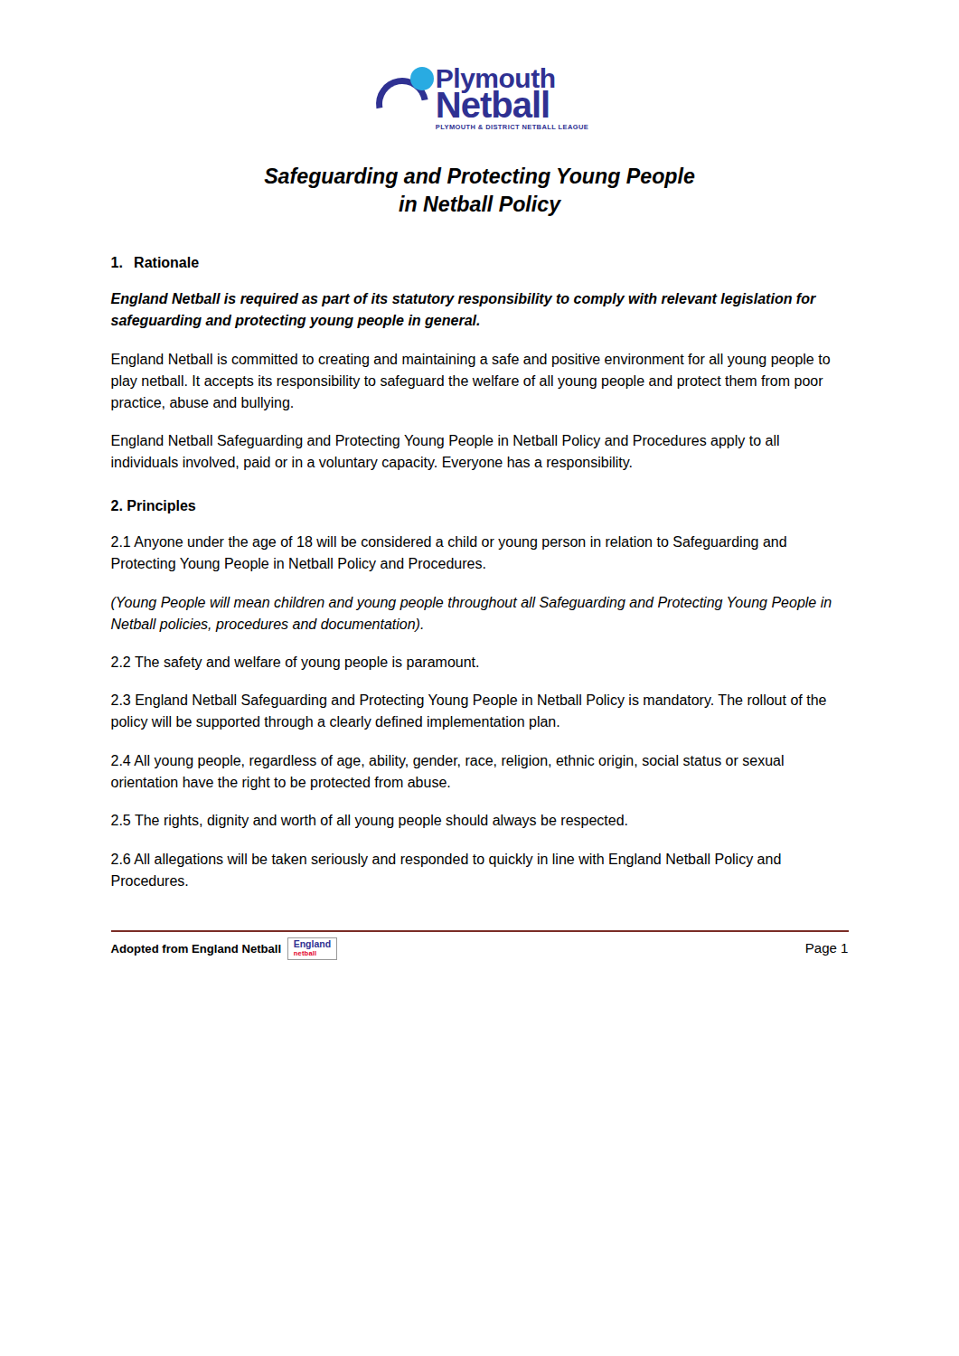Plymouth Netball PLYMOUTH & DISTRICT NETBALL LEAGUE
Safeguarding and Protecting Young People
in Netball Policy
1. Rationale
England Netball is required as part of its statutory responsibility to comply with relevant legislation for safeguarding and protecting young people in general.
England Netball is committed to creating and maintaining a safe and positive environment for all young people to play netball. It accepts its responsibility to safeguard the welfare of all young people and protect them from poor practice, abuse and bullying.
England Netball Safeguarding and Protecting Young People in Netball Policy and Procedures apply to all individuals involved, paid or in a voluntary capacity. Everyone has a responsibility.
2. Principles
2.1 Anyone under the age of 18 will be considered a child or young person in relation to Safeguarding and Protecting Young People in Netball Policy and Procedures.
(Young People will mean children and young people throughout all Safeguarding and Protecting Young People in Netball policies, procedures and documentation).
2.2 The safety and welfare of young people is paramount.
2.3 England Netball Safeguarding and Protecting Young People in Netball Policy is mandatory. The rollout of the policy will be supported through a clearly defined implementation plan.
2.4 All young people, regardless of age, ability, gender, race, religion, ethnic origin, social status or sexual orientation have the right to be protected from abuse.
2.5 The rights, dignity and worth of all young people should always be respected.
2.6 All allegations will be taken seriously and responded to quickly in line with England Netball Policy and Procedures.
Adopted from England Netball Englandnetball
Page 1